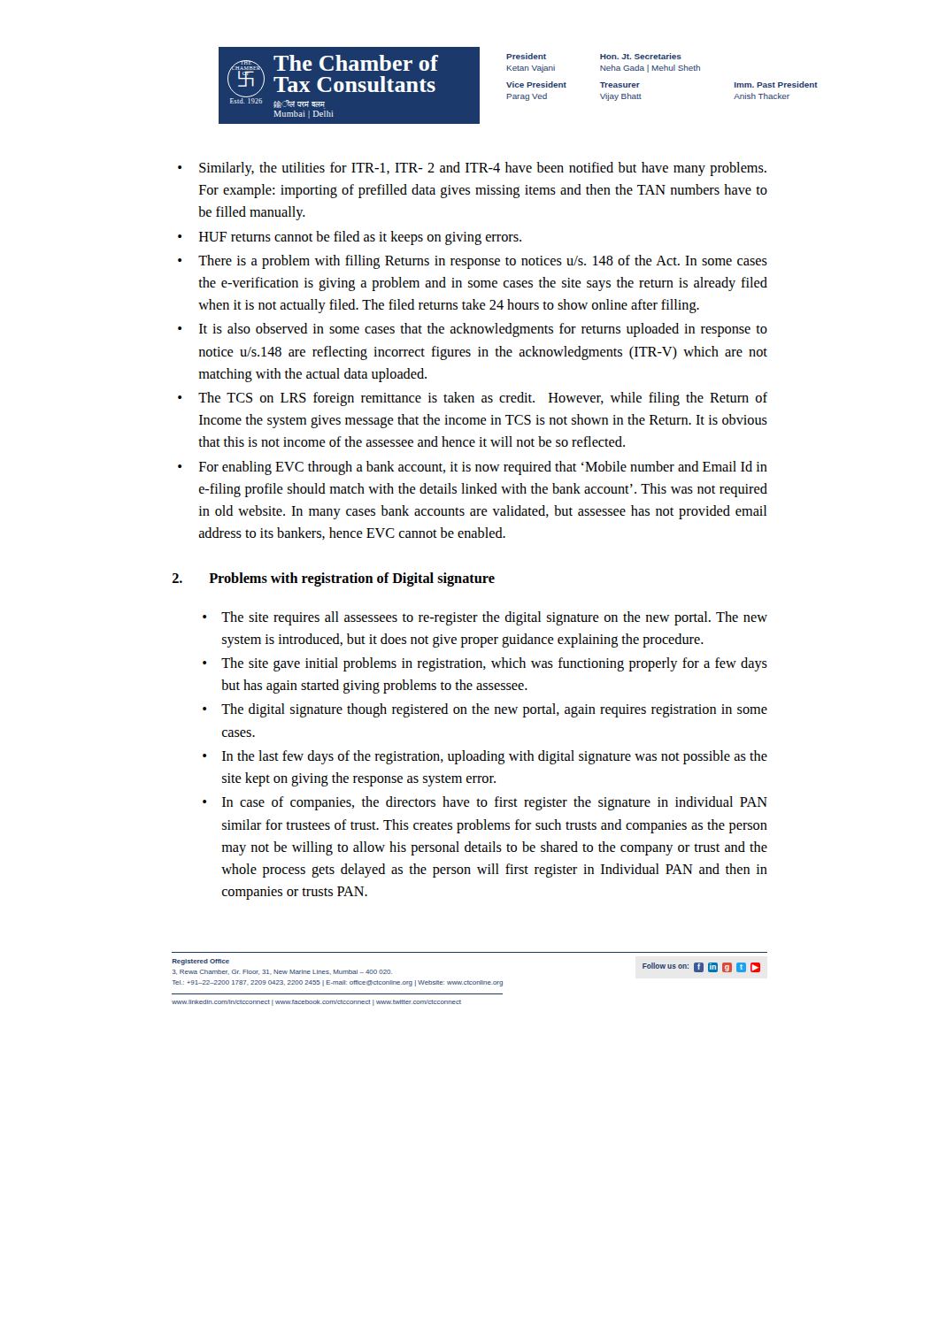THE CHAMBER OF 卐
Estd. 1926
The Chamber of Tax Consultants 鍮ीलं परमं बलम् Mumbai | Delhi
President Ketan Vajani Vice President Parag Ved
Hon. Jt. Secretaries Neha Gada | Mehul Sheth Treasurer Vijay Bhatt
Imm. Past President Anish Thacker
Similarly, the utilities for ITR-1, ITR- 2 and ITR-4 have been notified but have many problems. For example: importing of prefilled data gives missing items and then the TAN numbers have to be filled manually.
HUF returns cannot be filed as it keeps on giving errors.
There is a problem with filling Returns in response to notices u/s. 148 of the Act. In some cases the e-verification is giving a problem and in some cases the site says the return is already filed when it is not actually filed. The filed returns take 24 hours to show online after filling.
It is also observed in some cases that the acknowledgments for returns uploaded in response to notice u/s.148 are reflecting incorrect figures in the acknowledgments (ITR-V) which are not matching with the actual data uploaded.
The TCS on LRS foreign remittance is taken as credit. However, while filing the Return of Income the system gives message that the income in TCS is not shown in the Return. It is obvious that this is not income of the assessee and hence it will not be so reflected.
For enabling EVC through a bank account, it is now required that ‘Mobile number and Email Id in e-filing profile should match with the details linked with the bank account’. This was not required in old website. In many cases bank accounts are validated, but assessee has not provided email address to its bankers, hence EVC cannot be enabled.
2. Problems with registration of Digital signature
The site requires all assessees to re-register the digital signature on the new portal. The new system is introduced, but it does not give proper guidance explaining the procedure.
The site gave initial problems in registration, which was functioning properly for a few days but has again started giving problems to the assessee.
The digital signature though registered on the new portal, again requires registration in some cases.
In the last few days of the registration, uploading with digital signature was not possible as the site kept on giving the response as system error.
In case of companies, the directors have to first register the signature in individual PAN similar for trustees of trust. This creates problems for such trusts and companies as the person may not be willing to allow his personal details to be shared to the company or trust and the whole process gets delayed as the person will first register in Individual PAN and then in companies or trusts PAN.
Registered Office
3, Rewa Chamber, Gr. Floor, 31, New Marine Lines, Mumbai – 400 020.
Tel.: +91–22–2200 1787, 2209 0423, 2200 2455 | E-mail: office@ctconline.org | Website: www.ctconline.org
www.linkedin.com/in/ctcconnect | www.facebook.com/ctcconnect | www.twitter.com/ctcconnect
Follow us on: f in g t ▶